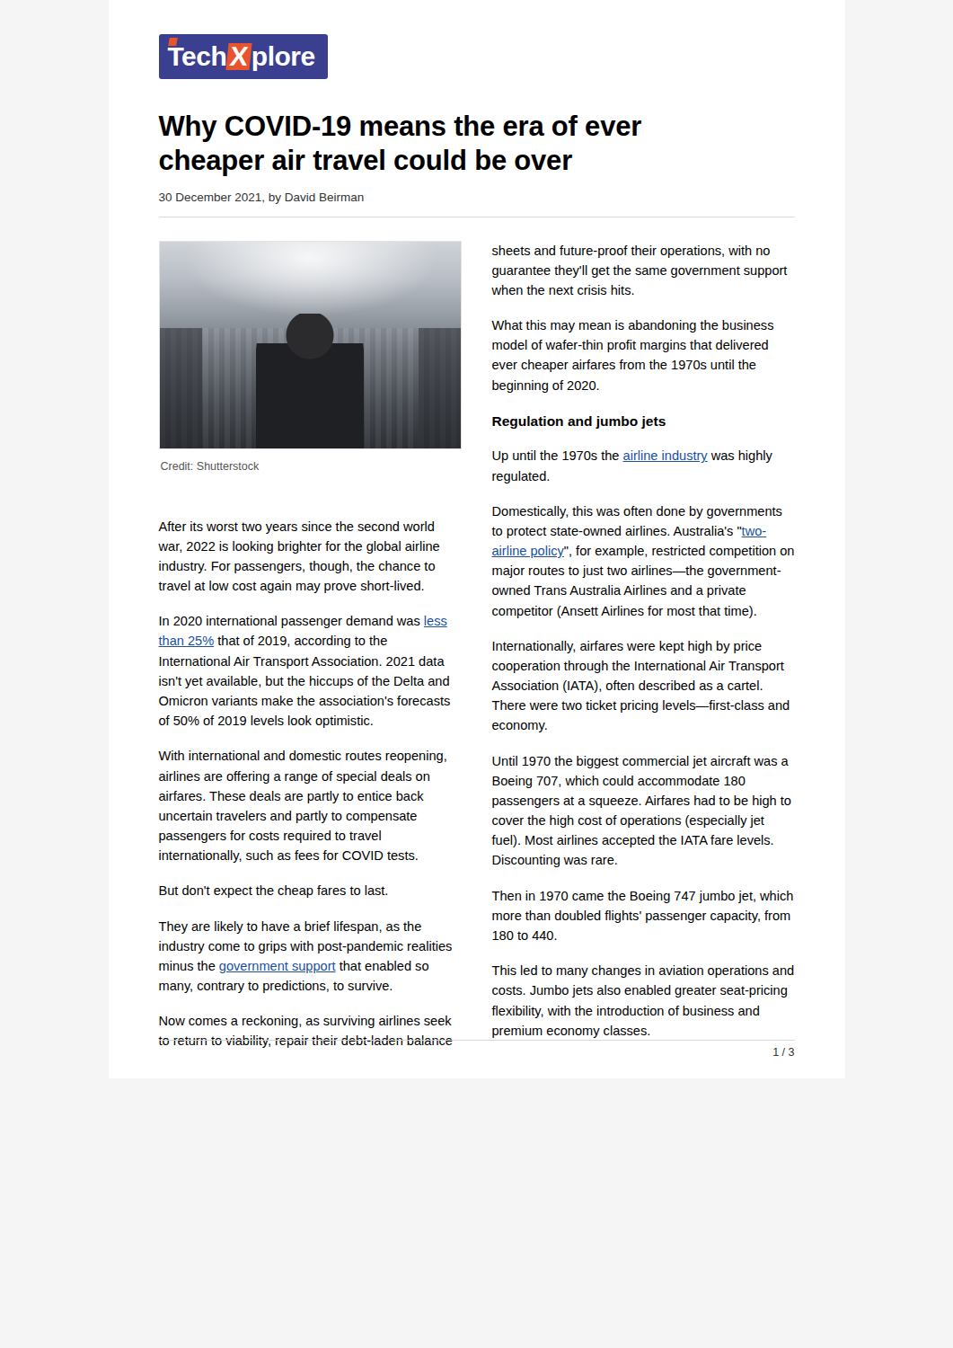TechXplore
Why COVID-19 means the era of ever
cheaper air travel could be over
30 December 2021, by David Beirman
Credit: Shutterstock
After its worst two years since the second world war, 2022 is looking brighter for the global airline industry. For passengers, though, the chance to travel at low cost again may prove short-lived.
In 2020 international passenger demand was less than 25% that of 2019, according to the International Air Transport Association. 2021 data isn't yet available, but the hiccups of the Delta and Omicron variants make the association's forecasts of 50% of 2019 levels look optimistic.
With international and domestic routes reopening, airlines are offering a range of special deals on airfares. These deals are partly to entice back uncertain travelers and partly to compensate passengers for costs required to travel internationally, such as fees for COVID tests.
But don't expect the cheap fares to last.
They are likely to have a brief lifespan, as the industry come to grips with post-pandemic realities minus the government support that enabled so many, contrary to predictions, to survive.
Now comes a reckoning, as surviving airlines seek to return to viability, repair their debt-laden balance
sheets and future-proof their operations, with no guarantee they'll get the same government support when the next crisis hits.
What this may mean is abandoning the business model of wafer-thin profit margins that delivered ever cheaper airfares from the 1970s until the beginning of 2020.
Regulation and jumbo jets
Up until the 1970s the airline industry was highly regulated.
Domestically, this was often done by governments to protect state-owned airlines. Australia's "two-airline policy", for example, restricted competition on major routes to just two airlines—the government-owned Trans Australia Airlines and a private competitor (Ansett Airlines for most that time).
Internationally, airfares were kept high by price cooperation through the International Air Transport Association (IATA), often described as a cartel. There were two ticket pricing levels—first-class and economy.
Until 1970 the biggest commercial jet aircraft was a Boeing 707, which could accommodate 180 passengers at a squeeze. Airfares had to be high to cover the high cost of operations (especially jet fuel). Most airlines accepted the IATA fare levels. Discounting was rare.
Then in 1970 came the Boeing 747 jumbo jet, which more than doubled flights' passenger capacity, from 180 to 440.
This led to many changes in aviation operations and costs. Jumbo jets also enabled greater seat-pricing flexibility, with the introduction of business and premium economy classes.
1 / 3